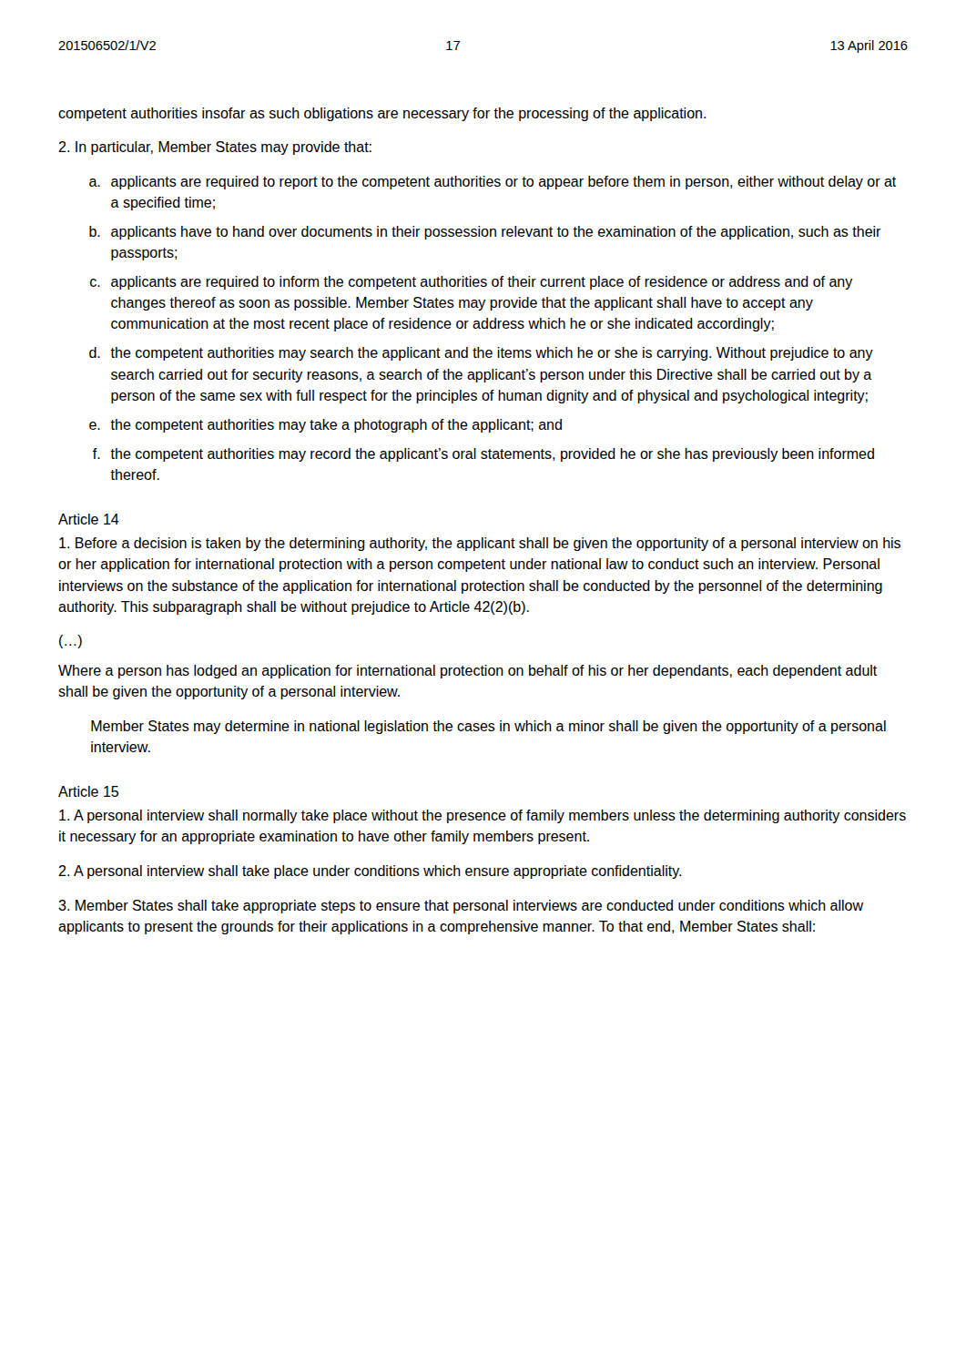201506502/1/V2 17 13 April 2016
competent authorities insofar as such obligations are necessary for the processing of the application.
2. In particular, Member States may provide that:
applicants are required to report to the competent authorities or to appear before them in person, either without delay or at a specified time;
applicants have to hand over documents in their possession relevant to the examination of the application, such as their passports;
applicants are required to inform the competent authorities of their current place of residence or address and of any changes thereof as soon as possible. Member States may provide that the applicant shall have to accept any communication at the most recent place of residence or address which he or she indicated accordingly;
the competent authorities may search the applicant and the items which he or she is carrying. Without prejudice to any search carried out for security reasons, a search of the applicant’s person under this Directive shall be carried out by a person of the same sex with full respect for the principles of human dignity and of physical and psychological integrity;
the competent authorities may take a photograph of the applicant; and
the competent authorities may record the applicant’s oral statements, provided he or she has previously been informed thereof.
Article 14
1. Before a decision is taken by the determining authority, the applicant shall be given the opportunity of a personal interview on his or her application for international protection with a person competent under national law to conduct such an interview. Personal interviews on the substance of the application for international protection shall be conducted by the personnel of the determining authority. This subparagraph shall be without prejudice to Article 42(2)(b).
(…)
Where a person has lodged an application for international protection on behalf of his or her dependants, each dependent adult shall be given the opportunity of a personal interview.
Member States may determine in national legislation the cases in which a minor shall be given the opportunity of a personal interview.
Article 15
1. A personal interview shall normally take place without the presence of family members unless the determining authority considers it necessary for an appropriate examination to have other family members present.
2. A personal interview shall take place under conditions which ensure appropriate confidentiality.
3. Member States shall take appropriate steps to ensure that personal interviews are conducted under conditions which allow applicants to present the grounds for their applications in a comprehensive manner. To that end, Member States shall: